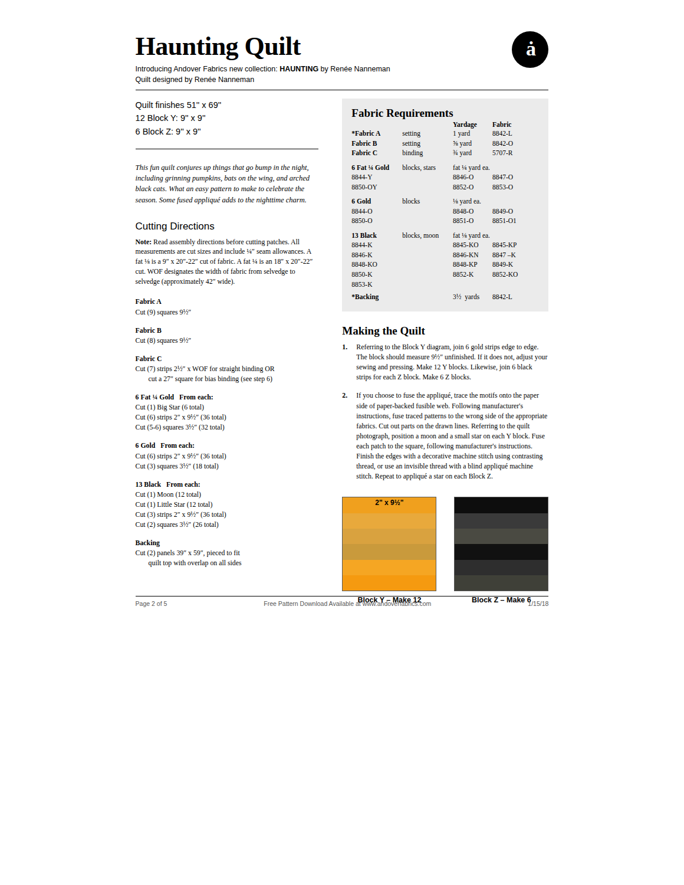ȧ
Haunting Quilt
Introducing Andover Fabrics new collection: HAUNTING by Renée Nanneman
Quilt designed by Renée Nanneman
Quilt finishes 51'' x 69''
12 Block Y: 9'' x 9''
6 Block Z: 9'' x 9''
This fun quilt conjures up things that go bump in the night, including grinning pumpkins, bats on the wing, and arched black cats. What an easy pattern to make to celebrate the season. Some fused appliqué adds to the nighttime charm.
Cutting Directions
Note: Read assembly directions before cutting patches. All measurements are cut sizes and include ¼″ seam allowances. A fat ⅛ is a 9″ x 20″-22″ cut of fabric. A fat ¼ is an 18″ x 20″-22″ cut. WOF designates the width of fabric from selvedge to selvedge (approximately 42″ wide).
Fabric A Cut (9) squares 9½″
Fabric B Cut (8) squares 9½″
Fabric C Cut (7) strips 2½″ x WOF for straight binding OR cut a 27″ square for bias binding (see step 6)
6 Fat ¼ Gold From each: Cut (1) Big Star (6 total)
Cut (6) strips 2″ x 9½″ (36 total)
Cut (5-6) squares 3½″ (32 total)
6 Gold From each: Cut (6) strips 2″ x 9½″ (36 total)
Cut (3) squares 3½″ (18 total)
13 Black From each: Cut (1) Moon (12 total)
Cut (1) Little Star (12 total)
Cut (3) strips 2″ x 9½″ (36 total)
Cut (2) squares 3½″ (26 total)
Backing Cut (2) panels 39″ x 59″, pieced to fit quilt top with overlap on all sides
Fabric Requirements
| | | Yardage | Fabric |
| --- | --- | --- | --- |
| *Fabric A | setting | 1 yard | 8842-L |
| Fabric B | setting | ⅝ yard | 8842-O |
| Fabric C | binding | ¾ yard | 5707-R |
| 6 Fat ¼ Gold | blocks, stars | fat ¼ yard ea. |
| 8844-Y | | 8846-O | 8847-O |
| 8850-OY | | 8852-O | 8853-O |
| 6 Gold | blocks | ⅛ yard ea. |
| 8844-O | | 8848-O | 8849-O |
| 8850-O | | 8851-O | 8851-O1 |
| 13 Black | blocks, moon | fat ⅛ yard ea. |
| 8844-K | | 8845-KO | 8845-KP |
| 8846-K | | 8846-KN | 8847 –K |
| 8848-KO | | 8848-KP | 8849-K |
| 8850-K | | 8852-K | 8852-KO |
| 8853-K | | | |
| *Backing | | 3½ yards | 8842-L |
Making the Quilt
1. Referring to the Block Y diagram, join 6 gold strips edge to edge. The block should measure 9½″ unfinished. If it does not, adjust your sewing and pressing. Make 12 Y blocks. Likewise, join 6 black strips for each Z block. Make 6 Z blocks.
2. If you choose to fuse the appliqué, trace the motifs onto the paper side of paper-backed fusible web. Following manufacturer's instructions, fuse traced patterns to the wrong side of the appropriate fabrics. Cut out parts on the drawn lines. Referring to the quilt photograph, position a moon and a small star on each Y block. Fuse each patch to the square, following manufacturer's instructions. Finish the edges with a decorative machine stitch using contrasting thread, or use an invisible thread with a blind appliqué machine stitch. Repeat to appliqué a star on each Block Z.
2" x 9½"
Block Y – Make 12
Block Z – Make 6
Page 2 of 5
Free Pattern Download Available at www.andoverfabrics.com
1/15/18